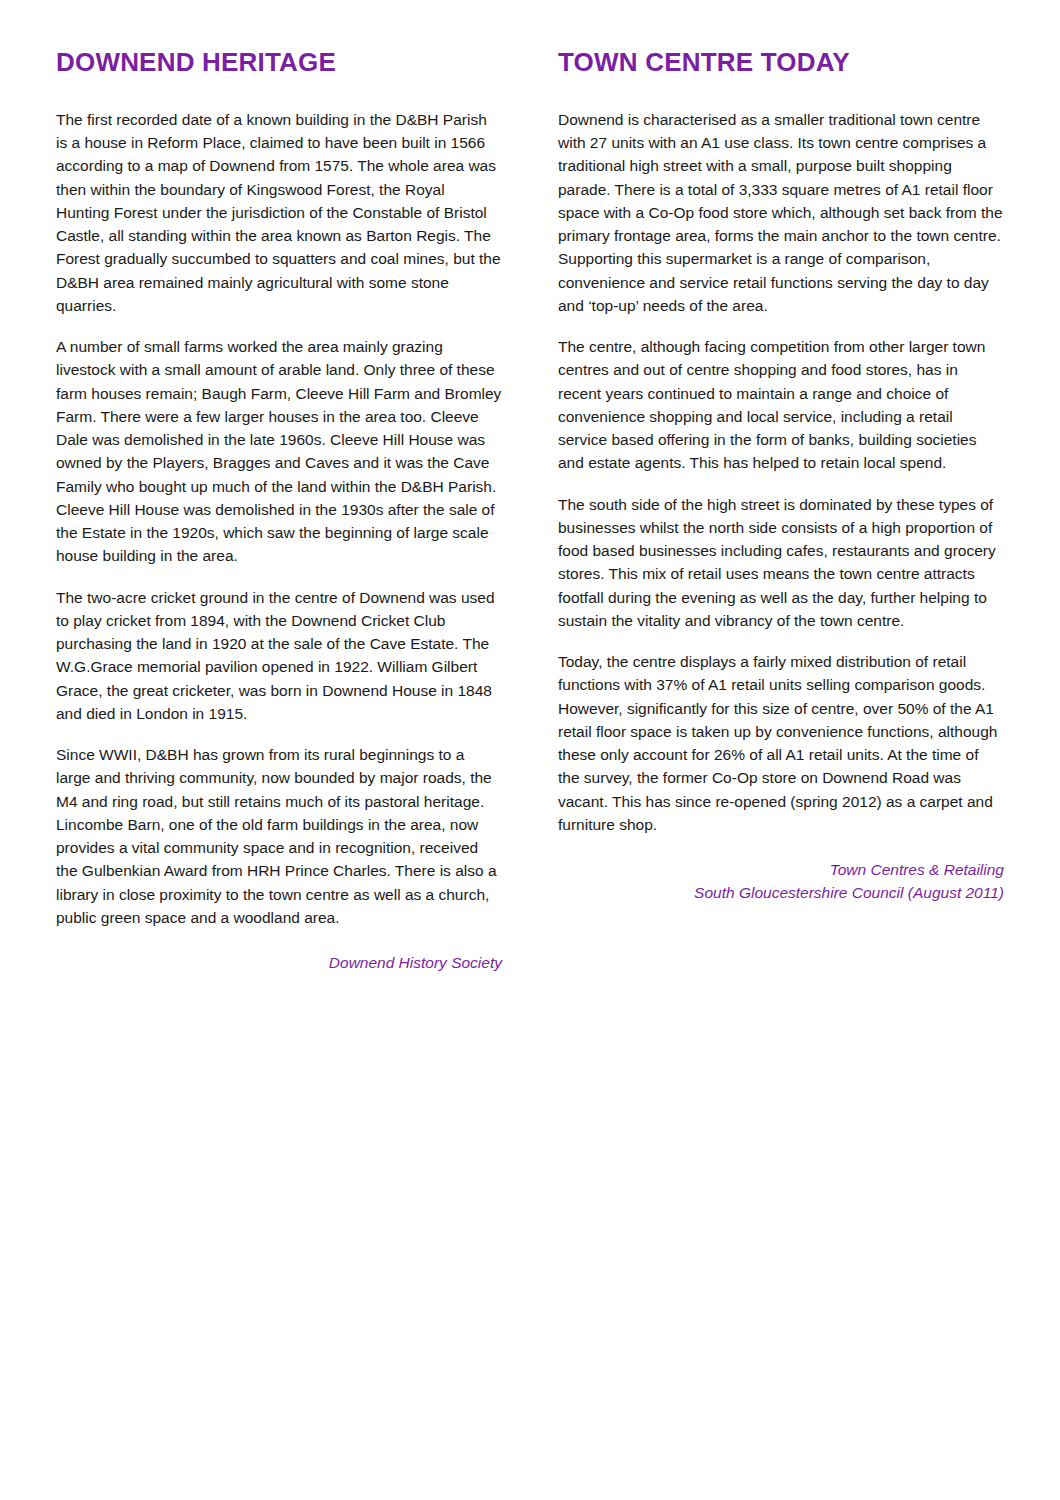Downend Heritage
The first recorded date of a known building in the D&BH Parish is a house in Reform Place, claimed to have been built in 1566 according to a map of Downend from 1575. The whole area was then within the boundary of Kingswood Forest, the Royal Hunting Forest under the jurisdiction of the Constable of Bristol Castle, all standing within the area known as Barton Regis. The Forest gradually succumbed to squatters and coal mines, but the D&BH area remained mainly agricultural with some stone quarries.
A number of small farms worked the area mainly grazing livestock with a small amount of arable land. Only three of these farm houses remain; Baugh Farm, Cleeve Hill Farm and Bromley Farm. There were a few larger houses in the area too. Cleeve Dale was demolished in the late 1960s. Cleeve Hill House was owned by the Players, Bragges and Caves and it was the Cave Family who bought up much of the land within the D&BH Parish. Cleeve Hill House was demolished in the 1930s after the sale of the Estate in the 1920s, which saw the beginning of large scale house building in the area.
The two-acre cricket ground in the centre of Downend was used to play cricket from 1894, with the Downend Cricket Club purchasing the land in 1920 at the sale of the Cave Estate. The W.G.Grace memorial pavilion opened in 1922. William Gilbert Grace, the great cricketer, was born in Downend House in 1848 and died in London in 1915.
Since WWII, D&BH has grown from its rural beginnings to a large and thriving community, now bounded by major roads, the M4 and ring road, but still retains much of its pastoral heritage. Lincombe Barn, one of the old farm buildings in the area, now provides a vital community space and in recognition, received the Gulbenkian Award from HRH Prince Charles. There is also a library in close proximity to the town centre as well as a church, public green space and a woodland area.
Downend History Society
Town Centre Today
Downend is characterised as a smaller traditional town centre with 27 units with an A1 use class. Its town centre comprises a traditional high street with a small, purpose built shopping parade. There is a total of 3,333 square metres of A1 retail floor space with a Co-Op food store which, although set back from the primary frontage area, forms the main anchor to the town centre. Supporting this supermarket is a range of comparison, convenience and service retail functions serving the day to day and ‘top-up’ needs of the area.
The centre, although facing competition from other larger town centres and out of centre shopping and food stores, has in recent years continued to maintain a range and choice of convenience shopping and local service, including a retail service based offering in the form of banks, building societies and estate agents. This has helped to retain local spend.
The south side of the high street is dominated by these types of businesses whilst the north side consists of a high proportion of food based businesses including cafes, restaurants and grocery stores. This mix of retail uses means the town centre attracts footfall during the evening as well as the day, further helping to sustain the vitality and vibrancy of the town centre.
Today, the centre displays a fairly mixed distribution of retail functions with 37% of A1 retail units selling comparison goods. However, significantly for this size of centre, over 50% of the A1 retail floor space is taken up by convenience functions, although these only account for 26% of all A1 retail units. At the time of the survey, the former Co-Op store on Downend Road was vacant. This has since re-opened (spring 2012) as a carpet and furniture shop.
Town Centres & Retailing
South Gloucestershire Council (August 2011)